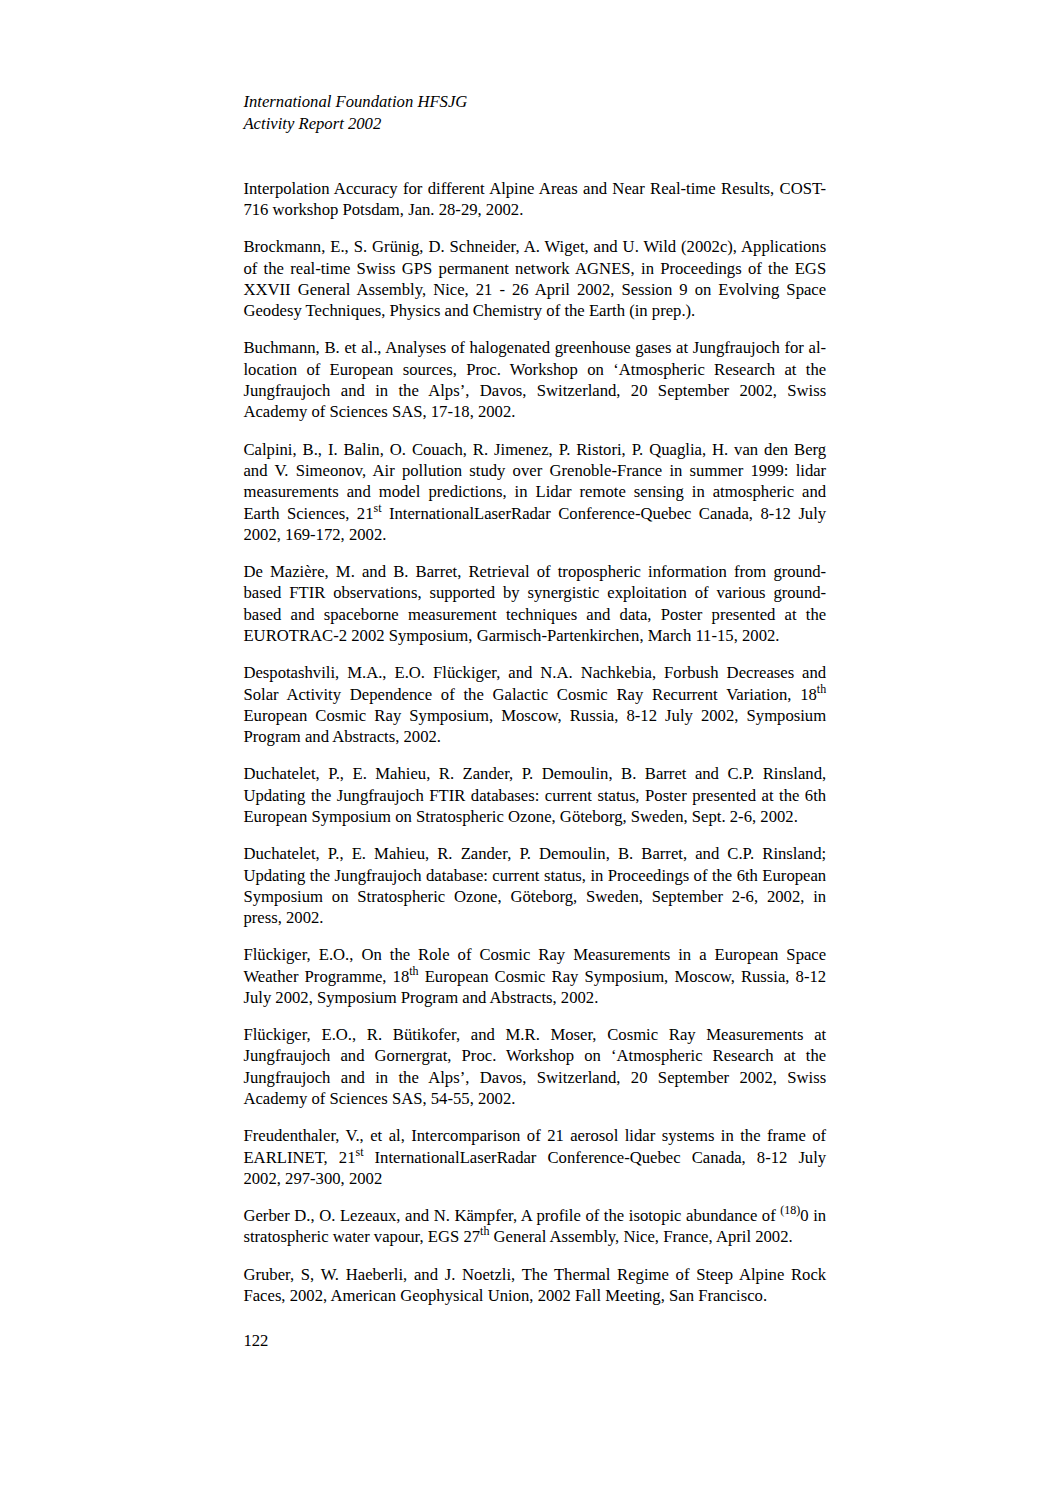International Foundation HFSJG
Activity Report 2002
Interpolation Accuracy for different Alpine Areas and Near Real-time Results, COST-716 workshop Potsdam, Jan. 28-29, 2002.
Brockmann, E., S. Grünig, D. Schneider, A. Wiget, and U. Wild (2002c), Applications of the real-time Swiss GPS permanent network AGNES, in Proceedings of the EGS XXVII General Assembly, Nice, 21 - 26 April 2002, Session 9 on Evolving Space Geodesy Techniques, Physics and Chemistry of the Earth (in prep.).
Buchmann, B. et al., Analyses of halogenated greenhouse gases at Jungfraujoch for allocation of European sources, Proc. Workshop on ‘Atmospheric Research at the Jungfraujoch and in the Alps’, Davos, Switzerland, 20 September 2002, Swiss Academy of Sciences SAS, 17-18, 2002.
Calpini, B., I. Balin, O. Couach, R. Jimenez, P. Ristori, P. Quaglia, H. van den Berg and V. Simeonov, Air pollution study over Grenoble-France in summer 1999: lidar measurements and model predictions, in Lidar remote sensing in atmospheric and Earth Sciences, 21st InternationalLaserRadar Conference-Quebec Canada, 8-12 July 2002, 169-172, 2002.
De Mazière, M. and B. Barret, Retrieval of tropospheric information from ground-based FTIR observations, supported by synergistic exploitation of various ground-based and spaceborne measurement techniques and data, Poster presented at the EUROTRAC-2 2002 Symposium, Garmisch-Partenkirchen, March 11-15, 2002.
Despotashvili, M.A., E.O. Flückiger, and N.A. Nachkebia, Forbush Decreases and Solar Activity Dependence of the Galactic Cosmic Ray Recurrent Variation, 18th European Cosmic Ray Symposium, Moscow, Russia, 8-12 July 2002, Symposium Program and Abstracts, 2002.
Duchatelet, P., E. Mahieu, R. Zander, P. Demoulin, B. Barret and C.P. Rinsland, Updating the Jungfraujoch FTIR databases: current status, Poster presented at the 6th European Symposium on Stratospheric Ozone, Göteborg, Sweden, Sept. 2-6, 2002.
Duchatelet, P., E. Mahieu, R. Zander, P. Demoulin, B. Barret, and C.P. Rinsland; Updating the Jungfraujoch database: current status, in Proceedings of the 6th European Symposium on Stratospheric Ozone, Göteborg, Sweden, September 2-6, 2002, in press, 2002.
Flückiger, E.O., On the Role of Cosmic Ray Measurements in a European Space Weather Programme, 18th European Cosmic Ray Symposium, Moscow, Russia, 8-12 July 2002, Symposium Program and Abstracts, 2002.
Flückiger, E.O., R. Bütikofer, and M.R. Moser, Cosmic Ray Measurements at Jungfraujoch and Gornergrat, Proc. Workshop on ‘Atmospheric Research at the Jungfraujoch and in the Alps’, Davos, Switzerland, 20 September 2002, Swiss Academy of Sciences SAS, 54-55, 2002.
Freudenthaler, V., et al, Intercomparison of 21 aerosol lidar systems in the frame of EARLINET, 21st InternationalLaserRadar Conference-Quebec Canada, 8-12 July 2002, 297-300, 2002
Gerber D., O. Lezeaux, and N. Kämpfer, A profile of the isotopic abundance of (18)0 in stratospheric water vapour, EGS 27th General Assembly, Nice, France, April 2002.
Gruber, S, W. Haeberli, and J. Noetzli, The Thermal Regime of Steep Alpine Rock Faces, 2002, American Geophysical Union, 2002 Fall Meeting, San Francisco.
122